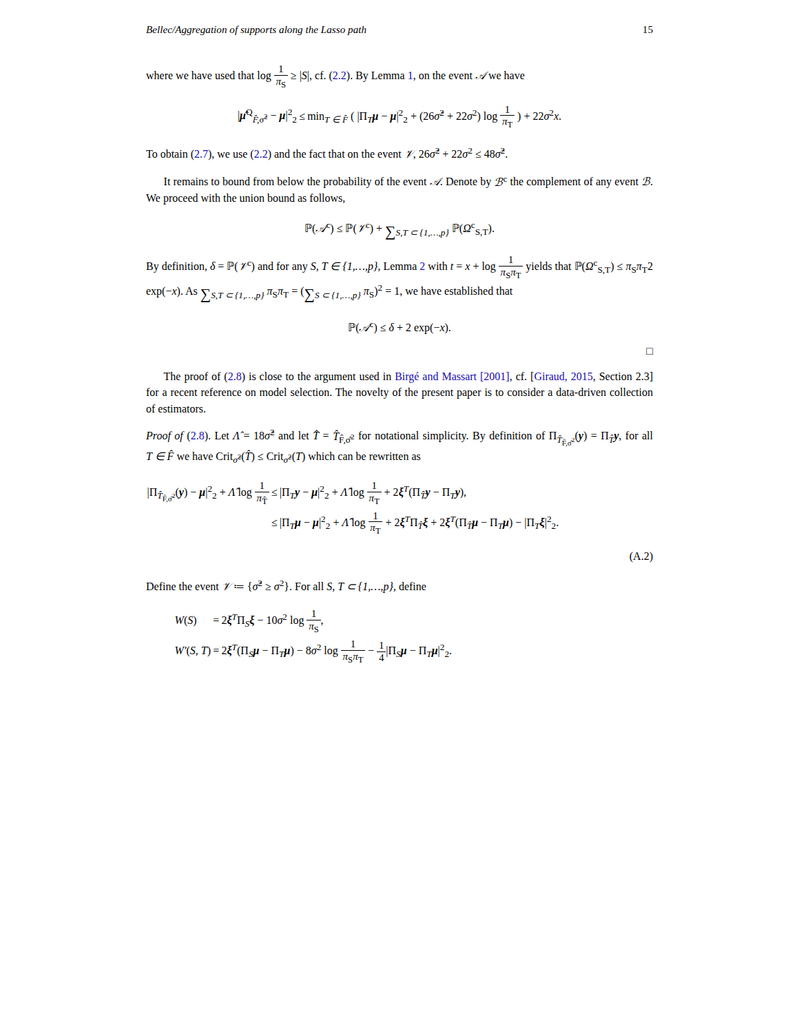Bellec/Aggregation of supports along the Lasso path 15
where we have used that log 1 πS ≥ |S|, cf. (2.2). By Lemma 1, on the event 𝒜 we have
| / μ̂ Q F̂,σ̂ 2 − μ / 2 2 | ≤ | min T ∈ F̂ ( /Π T μ − μ / 2 2 + (26 σ̂ 2 + 22 σ 2 ) log 1 π T ) + 22 σ 2 x . |
To obtain (2.7), we use (2.2) and the fact that on the event 𝒱, 26σ̂2 + 22σ2 ≤ 48σ̂2.
It remains to bound from below the probability of the event 𝒜. Denote by ℬc the complement of any event ℬ. We proceed with the union bound as follows,
ℙ(𝒜c) ≤ ℙ(𝒱c) + ∑S,T ⊂ {1,…,p} ℙ(ΩcS,T).
By definition, δ = ℙ(𝒱c) and for any S, T ∈ {1,…,p}, Lemma 2 with t = x + log 1 πSπT yields that ℙ(ΩcS,T) ≤ πSπT2 exp(−x). As ∑S,T ⊂ {1,…,p} πSπT = (∑S ⊂ {1,…,p} πS)2 = 1, we have established that
ℙ(𝒜c) ≤ δ + 2 exp(−x).
□
The proof of (2.8) is close to the argument used in Birgé and Massart [2001], cf. [Giraud, 2015, Section 2.3] for a recent reference on model selection. The novelty of the present paper is to consider a data-driven collection of estimators.
Proof of (2.8). Let Λ̂ = 18σ̂2 and let T̂ = T̂F̂,σ̂2 for notational simplicity. By definition of ΠT̂F̂,σ̂2(y) = ΠT̂y, for all T ∈ F̂ we have Critσ̂2(T̂) ≤ Critσ̂2(T) which can be rewritten as
| /Π T̂ F̂,σ̂ 2 ( y ) − μ / 2 2 + Λ̂ log 1 π T̂ | ≤ | /Π T y − μ / 2 2 + Λ̂ log 1 π T + 2 ξ T (Π T̂ y − Π T y ), | |
| | ≤ | /Π T μ − μ / 2 2 + Λ̂ log 1 π T + 2 ξ T Π T̂ ξ + 2 ξ T (Π T̂ μ − Π T μ ) − /Π T ξ / 2 2 . |
(A.2)
Define the event 𝒱 ≔ {σ̂2 ≥ σ2}. For all S, T ⊂ {1,…,p}, define
| W ( S ) | = | 2 ξ T Π S ξ − 10 σ 2 log 1 π S , |
| W′ ( S, T ) | = | 2 ξ T (Π S μ − Π T μ ) − 8 σ 2 log 1 π S π T − 1 4 /Π S μ − Π T μ / 2 2 . |